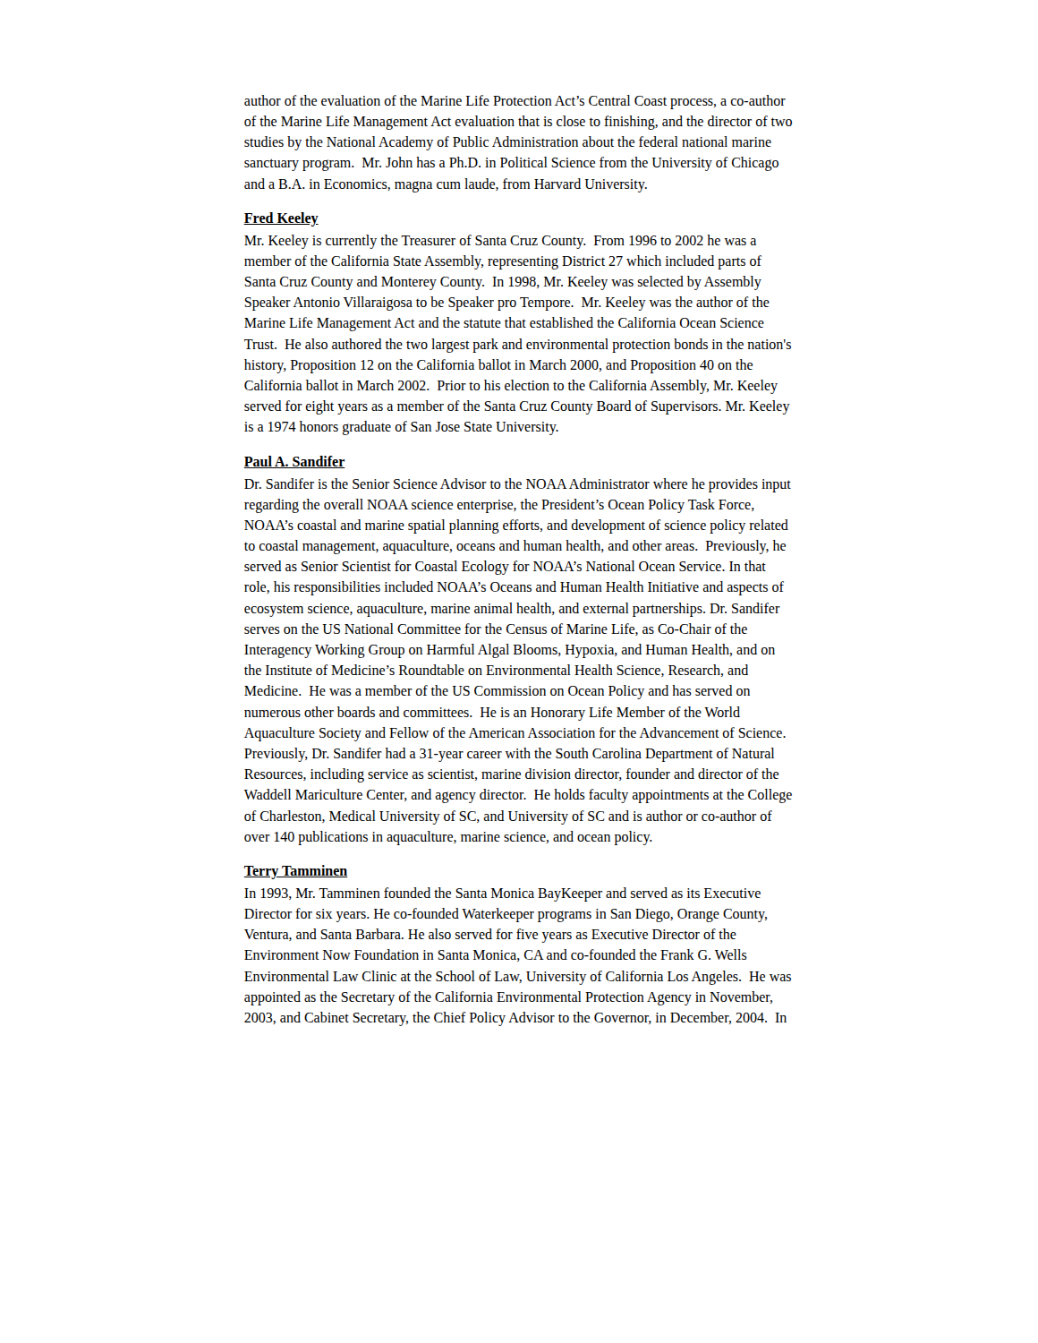author of the evaluation of the Marine Life Protection Act’s Central Coast process, a co-author of the Marine Life Management Act evaluation that is close to finishing, and the director of two studies by the National Academy of Public Administration about the federal national marine sanctuary program. Mr. John has a Ph.D. in Political Science from the University of Chicago and a B.A. in Economics, magna cum laude, from Harvard University.
Fred Keeley
Mr. Keeley is currently the Treasurer of Santa Cruz County. From 1996 to 2002 he was a member of the California State Assembly, representing District 27 which included parts of Santa Cruz County and Monterey County. In 1998, Mr. Keeley was selected by Assembly Speaker Antonio Villaraigosa to be Speaker pro Tempore. Mr. Keeley was the author of the Marine Life Management Act and the statute that established the California Ocean Science Trust. He also authored the two largest park and environmental protection bonds in the nation's history, Proposition 12 on the California ballot in March 2000, and Proposition 40 on the California ballot in March 2002. Prior to his election to the California Assembly, Mr. Keeley served for eight years as a member of the Santa Cruz County Board of Supervisors. Mr. Keeley is a 1974 honors graduate of San Jose State University.
Paul A. Sandifer
Dr. Sandifer is the Senior Science Advisor to the NOAA Administrator where he provides input regarding the overall NOAA science enterprise, the President’s Ocean Policy Task Force, NOAA’s coastal and marine spatial planning efforts, and development of science policy related to coastal management, aquaculture, oceans and human health, and other areas. Previously, he served as Senior Scientist for Coastal Ecology for NOAA’s National Ocean Service. In that role, his responsibilities included NOAA’s Oceans and Human Health Initiative and aspects of ecosystem science, aquaculture, marine animal health, and external partnerships. Dr. Sandifer serves on the US National Committee for the Census of Marine Life, as Co-Chair of the Interagency Working Group on Harmful Algal Blooms, Hypoxia, and Human Health, and on the Institute of Medicine’s Roundtable on Environmental Health Science, Research, and Medicine. He was a member of the US Commission on Ocean Policy and has served on numerous other boards and committees. He is an Honorary Life Member of the World Aquaculture Society and Fellow of the American Association for the Advancement of Science. Previously, Dr. Sandifer had a 31-year career with the South Carolina Department of Natural Resources, including service as scientist, marine division director, founder and director of the Waddell Mariculture Center, and agency director. He holds faculty appointments at the College of Charleston, Medical University of SC, and University of SC and is author or co-author of over 140 publications in aquaculture, marine science, and ocean policy.
Terry Tamminen
In 1993, Mr. Tamminen founded the Santa Monica BayKeeper and served as its Executive Director for six years. He co-founded Waterkeeper programs in San Diego, Orange County, Ventura, and Santa Barbara. He also served for five years as Executive Director of the Environment Now Foundation in Santa Monica, CA and co-founded the Frank G. Wells Environmental Law Clinic at the School of Law, University of California Los Angeles. He was appointed as the Secretary of the California Environmental Protection Agency in November, 2003, and Cabinet Secretary, the Chief Policy Advisor to the Governor, in December, 2004. In